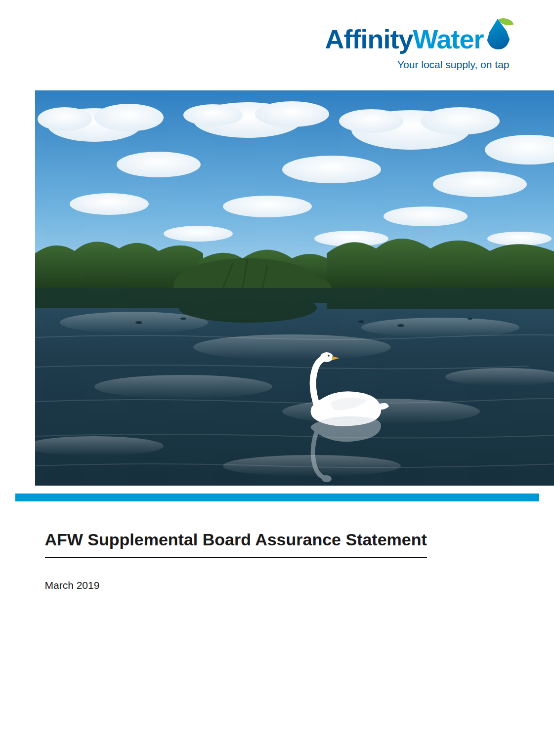Affinity Water
Your local supply, on tap
AFW Supplemental Board Assurance Statement
March 2019